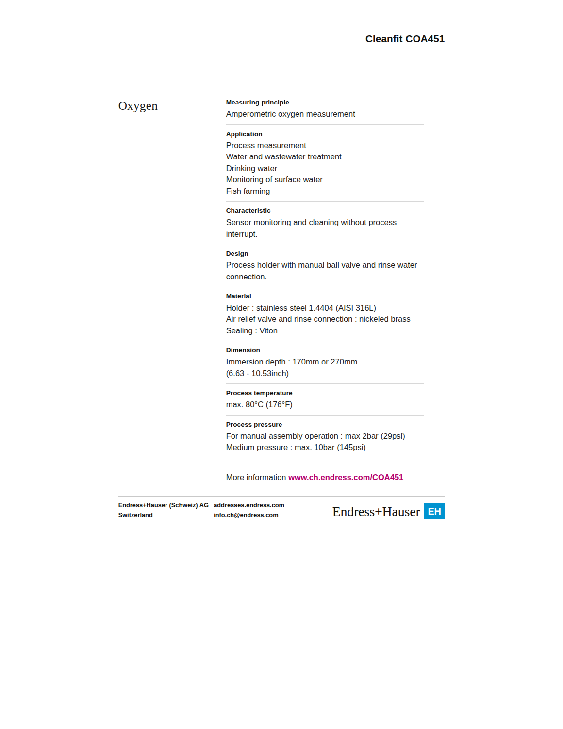Cleanfit COA451
Oxygen
Measuring principle
Amperometric oxygen measurement
Application
Process measurement
Water and wastewater treatment
Drinking water
Monitoring of surface water
Fish farming
Characteristic
Sensor monitoring and cleaning without process interrupt.
Design
Process holder with manual ball valve and rinse water connection.
Material
Holder : stainless steel 1.4404 (AISI 316L)
Air relief valve and rinse connection : nickeled brass
Sealing : Viton
Dimension
Immersion depth : 170mm or 270mm
(6.63 - 10.53inch)
Process temperature
max. 80°C (176°F)
Process pressure
For manual assembly operation : max 2bar (29psi)
Medium pressure : max. 10bar (145psi)
More information www.ch.endress.com/COA451
Endress+Hauser (Schweiz) AG addresses.endress.com
Switzerland info.ch@endress.com
Endress+Hauser EH